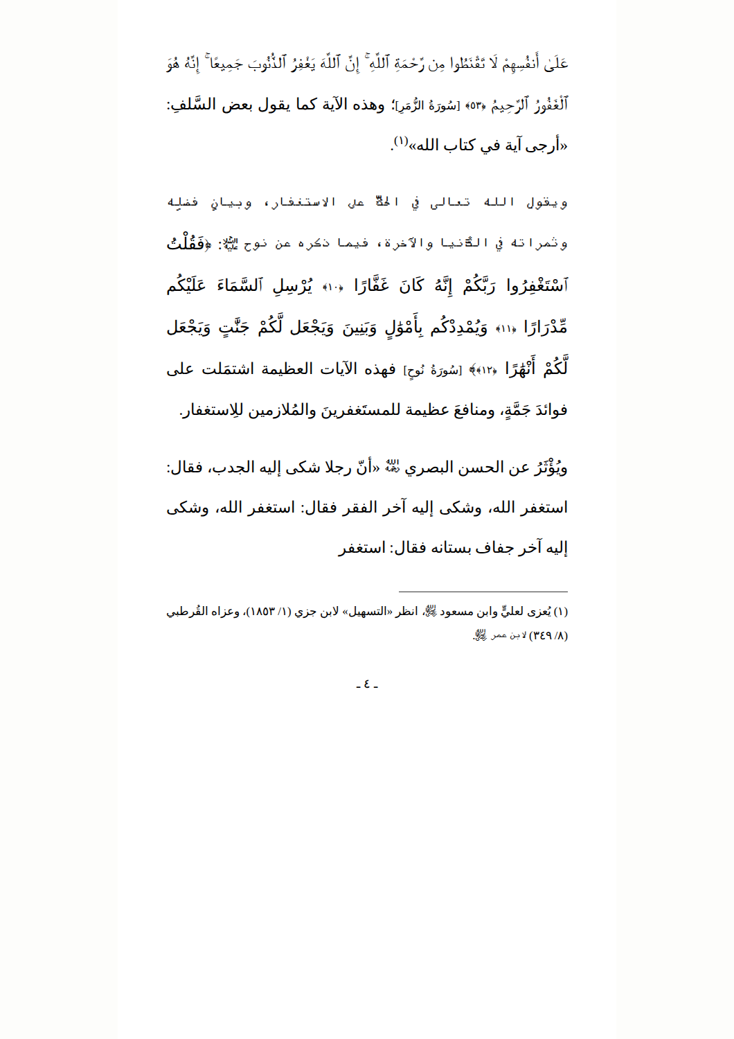عَلَىٰ أَنفُسِهِمْ لَا تَقْنَطُوا مِن رَّحْمَةِ ٱللَّهِ ۚ إِنَّ ٱللَّهَ يَغْفِرُ ٱلذُّنُوبَ جَمِيعًا ۚ إِنَّهُ هُوَ ٱلْغَفُورُ ٱلرَّحِيمُ ﴿٥٣﴾ [سُورَةُ الزُّمَرِ]؛ وهذه الآية كما يقول بعض السَّلفِ: «أرجى آية في كتاب الله»(١).
ويقول الله تعالى في الحثِّ على الاستغفار، وبيانِ فضلِه وثمراته في الدُّنيا والآخرة، فيما ذكره عن نوح ﵇: ﴿فَقُلْتُ ٱسْتَغْفِرُوا رَبَّكُمْ إِنَّهُ كَانَ غَفَّارًا ﴿١٠﴾ يُرْسِلِ ٱلسَّمَاءَ عَلَيْكُم مِّدْرَارًا ﴿١١﴾ وَيُمْدِدْكُم بِأَمْوَٰلٍ وَبَنِينَ وَيَجْعَل لَّكُمْ جَنَّٰتٍ وَيَجْعَل لَّكُمْ أَنْهَٰرًا ﴿١٢﴾﴾ [سُورَةُ نُوحٍ] فهذه الآيات العظيمة اشتمَلت على فوائدَ جَمَّةٍ، ومنافعَ عظيمة للمستَغفرينَ والمُلازمين للِاستغفار.
ويُؤْثَرُ عن الحسن البصري ﵀ «أنّ رجلا شكى إليه الجدب، فقال: استغفر الله، وشكى إليه آخر الفقر فقال: استغفر الله، وشكى إليه آخر جفاف بستانه فقال: استغفر
(١) يُعزى لعليٍّ وابن مسعود ﵄، انظر «التسهيل» لابن جزي (١/ ١٨٥٣)، وعزاه القُرطبي (٨/ ٣٤٩) لابن عمر ﵄.
ـ ٤ ـ